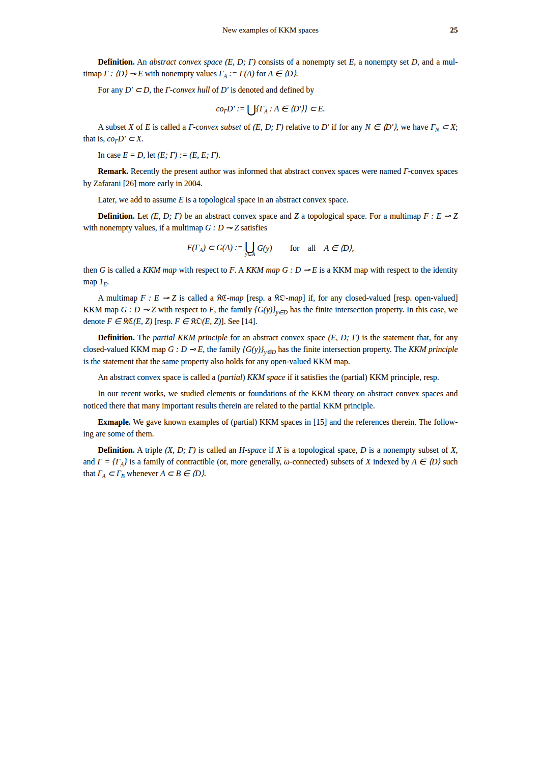New examples of KKM spaces 25
Definition. An abstract convex space (E, D; Γ) consists of a nonempty set E, a nonempty set D, and a multimap Γ : ⟨D⟩ ⊸ E with nonempty values ΓA := Γ(A) for A ∈ ⟨D⟩.
For any D′ ⊂ D, the Γ-convex hull of D′ is denoted and defined by
coΓD′ := ⋃{ΓA : A ∈ ⟨D′⟩} ⊂ E.
A subset X of E is called a Γ-convex subset of (E, D; Γ) relative to D′ if for any N ∈ ⟨D′⟩, we have ΓN ⊂ X; that is, coΓD′ ⊂ X.
In case E = D, let (E; Γ) := (E, E; Γ).
Remark. Recently the present author was informed that abstract convex spaces were named Γ-convex spaces by Zafarani [26] more early in 2004.
Later, we add to assume E is a topological space in an abstract convex space.
Definition. Let (E, D; Γ) be an abstract convex space and Z a topological space. For a multimap F : E ⊸ Z with nonempty values, if a multimap G : D ⊸ Z satisfies
F(ΓA) ⊂ G(A) := ⋃y∈A G(y) for all A ∈ ⟨D⟩,
then G is called a KKM map with respect to F. A KKM map G : D ⊸ E is a KKM map with respect to the identity map 1E.
A multimap F : E ⊸ Z is called a 𝔎ℭ-map [resp. a 𝔎𝔒-map] if, for any closed-valued [resp. open-valued] KKM map G : D ⊸ Z with respect to F, the family {G(y)}y∈D has the finite intersection property. In this case, we denote F ∈ 𝔎ℭ(E, Z) [resp. F ∈ 𝔎𝔒(E, Z)]. See [14].
Definition. The partial KKM principle for an abstract convex space (E, D; Γ) is the statement that, for any closed-valued KKM map G : D ⊸ E, the family {G(y)}y∈D has the finite intersection property. The KKM principle is the statement that the same property also holds for any open-valued KKM map.
An abstract convex space is called a (partial) KKM space if it satisfies the (partial) KKM principle, resp.
In our recent works, we studied elements or foundations of the KKM theory on abstract convex spaces and noticed there that many important results therein are related to the partial KKM principle.
Exmaple. We gave known examples of (partial) KKM spaces in [15] and the references therein. The following are some of them.
Definition. A triple (X, D; Γ) is called an H-space if X is a topological space, D is a nonempty subset of X, and Γ = {ΓA} is a family of contractible (or, more generally, ω-connected) subsets of X indexed by A ∈ ⟨D⟩ such that ΓA ⊂ ΓB whenever A ⊂ B ∈ ⟨D⟩.